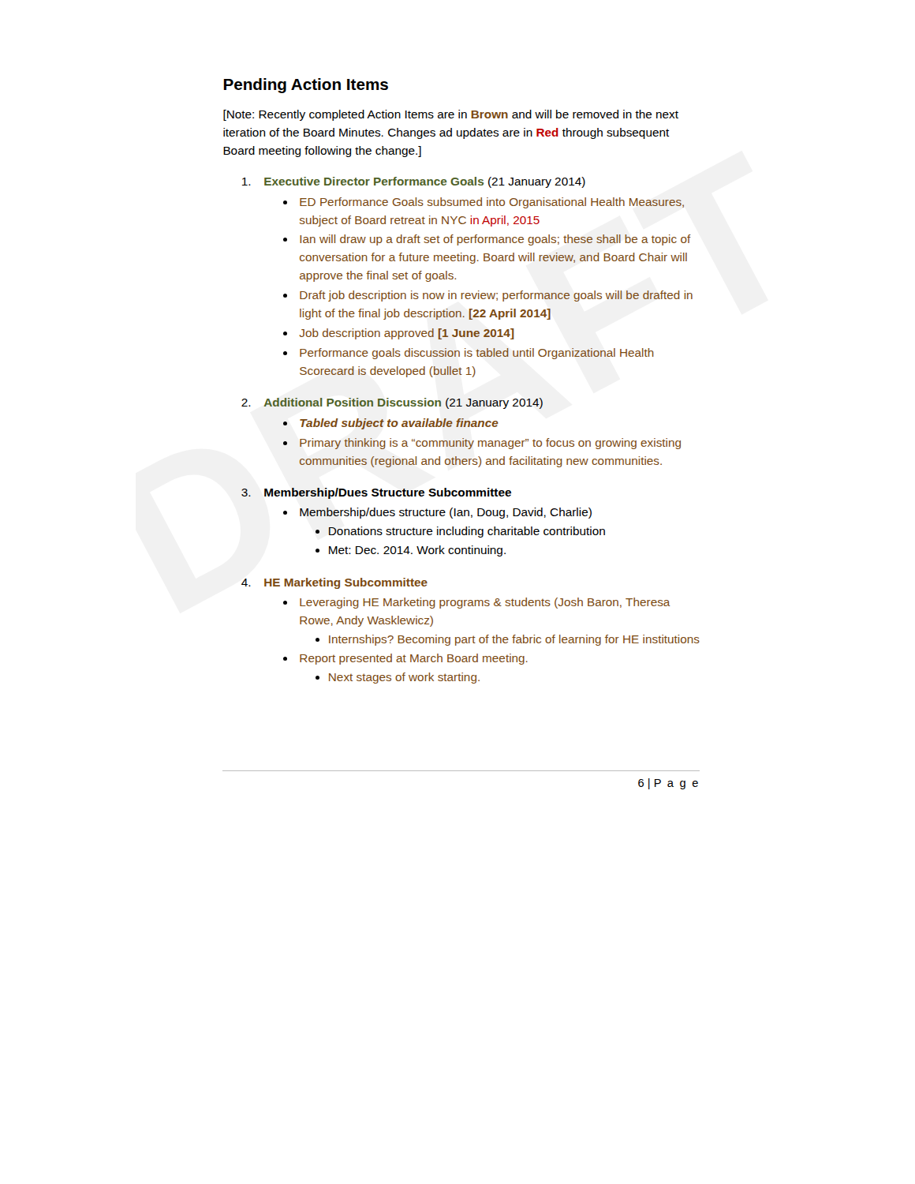DRAFT
Pending Action Items
[Note: Recently completed Action Items are in Brown and will be removed in the next iteration of the Board Minutes. Changes ad updates are in Red through subsequent Board meeting following the change.]
Executive Director Performance Goals (21 January 2014)
ED Performance Goals subsumed into Organisational Health Measures, subject of Board retreat in NYC in April, 2015
Ian will draw up a draft set of performance goals; these shall be a topic of conversation for a future meeting. Board will review, and Board Chair will approve the final set of goals.
Draft job description is now in review; performance goals will be drafted in light of the final job description. [22 April 2014]
Job description approved [1 June 2014]
Performance goals discussion is tabled until Organizational Health Scorecard is developed (bullet 1)
Additional Position Discussion (21 January 2014)
Tabled subject to available finance
Primary thinking is a “community manager” to focus on growing existing communities (regional and others) and facilitating new communities.
Membership/Dues Structure Subcommittee
Membership/dues structure (Ian, Doug, David, Charlie)
Donations structure including charitable contribution
Met: Dec. 2014. Work continuing.
HE Marketing Subcommittee
Leveraging HE Marketing programs & students (Josh Baron, Theresa Rowe, Andy Wasklewicz)
Internships? Becoming part of the fabric of learning for HE institutions
Report presented at March Board meeting.
Next stages of work starting.
6 | P a g e